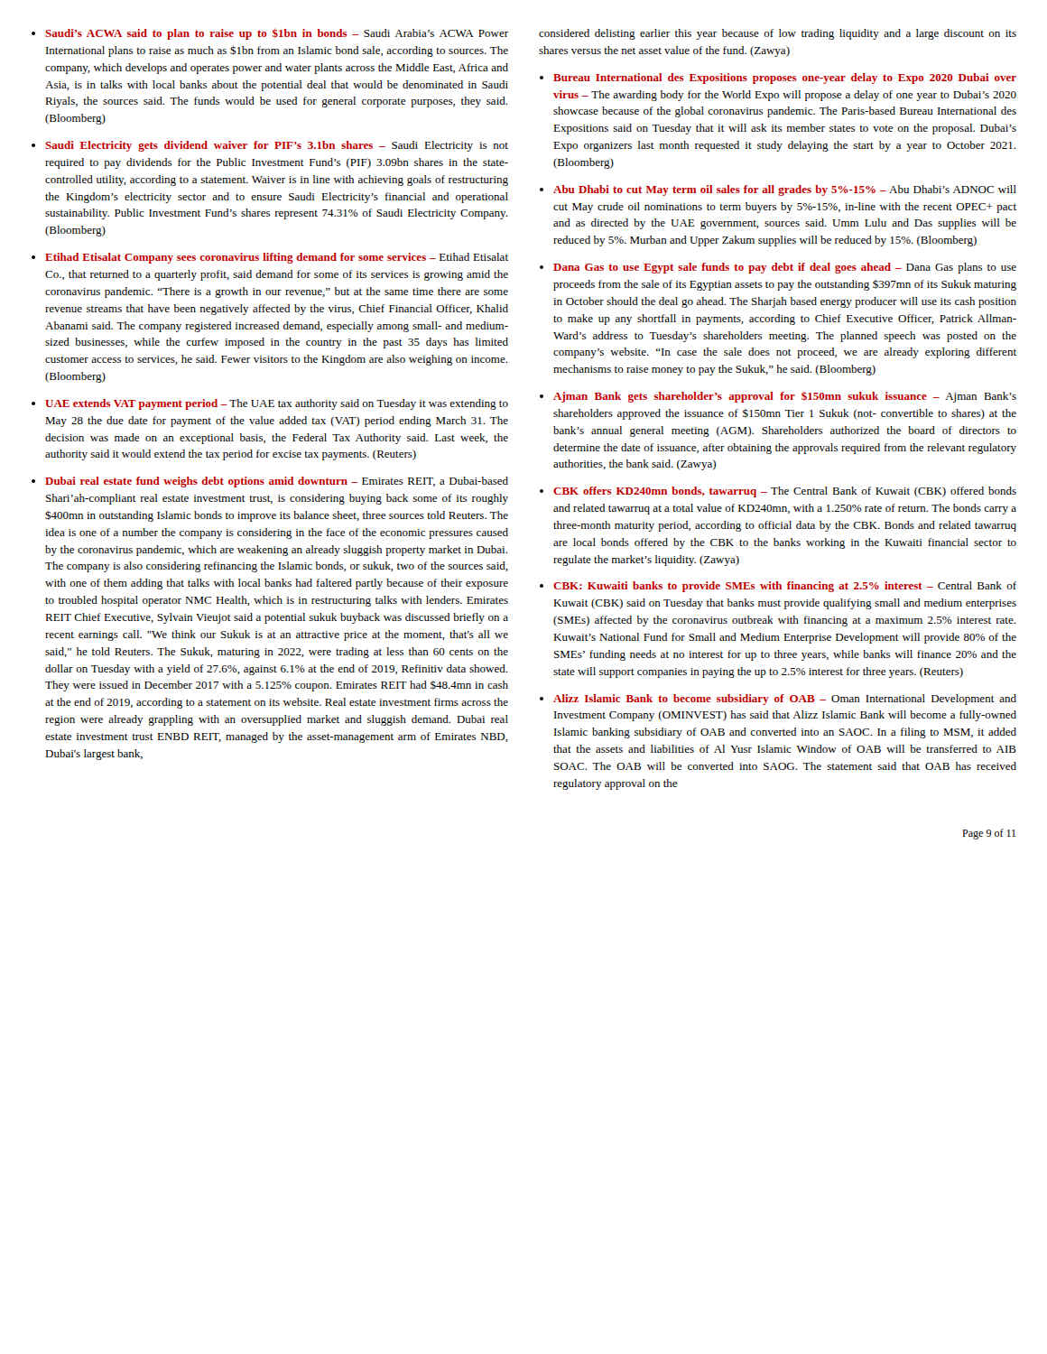Saudi’s ACWA said to plan to raise up to $1bn in bonds – Saudi Arabia’s ACWA Power International plans to raise as much as $1bn from an Islamic bond sale, according to sources. The company, which develops and operates power and water plants across the Middle East, Africa and Asia, is in talks with local banks about the potential deal that would be denominated in Saudi Riyals, the sources said. The funds would be used for general corporate purposes, they said. (Bloomberg)
Saudi Electricity gets dividend waiver for PIF’s 3.1bn shares – Saudi Electricity is not required to pay dividends for the Public Investment Fund’s (PIF) 3.09bn shares in the state-controlled utility, according to a statement. Waiver is in line with achieving goals of restructuring the Kingdom’s electricity sector and to ensure Saudi Electricity’s financial and operational sustainability. Public Investment Fund’s shares represent 74.31% of Saudi Electricity Company. (Bloomberg)
Etihad Etisalat Company sees coronavirus lifting demand for some services – Etihad Etisalat Co., that returned to a quarterly profit, said demand for some of its services is growing amid the coronavirus pandemic. “There is a growth in our revenue,” but at the same time there are some revenue streams that have been negatively affected by the virus, Chief Financial Officer, Khalid Abanami said. The company registered increased demand, especially among small- and medium-sized businesses, while the curfew imposed in the country in the past 35 days has limited customer access to services, he said. Fewer visitors to the Kingdom are also weighing on income. (Bloomberg)
UAE extends VAT payment period – The UAE tax authority said on Tuesday it was extending to May 28 the due date for payment of the value added tax (VAT) period ending March 31. The decision was made on an exceptional basis, the Federal Tax Authority said. Last week, the authority said it would extend the tax period for excise tax payments. (Reuters)
Dubai real estate fund weighs debt options amid downturn – Emirates REIT, a Dubai-based Shari’ah-compliant real estate investment trust, is considering buying back some of its roughly $400mn in outstanding Islamic bonds to improve its balance sheet, three sources told Reuters. The idea is one of a number the company is considering in the face of the economic pressures caused by the coronavirus pandemic, which are weakening an already sluggish property market in Dubai. The company is also considering refinancing the Islamic bonds, or sukuk, two of the sources said, with one of them adding that talks with local banks had faltered partly because of their exposure to troubled hospital operator NMC Health, which is in restructuring talks with lenders. Emirates REIT Chief Executive, Sylvain Vieujot said a potential sukuk buyback was discussed briefly on a recent earnings call. "We think our Sukuk is at an attractive price at the moment, that's all we said," he told Reuters. The Sukuk, maturing in 2022, were trading at less than 60 cents on the dollar on Tuesday with a yield of 27.6%, against 6.1% at the end of 2019, Refinitiv data showed. They were issued in December 2017 with a 5.125% coupon. Emirates REIT had $48.4mn in cash at the end of 2019, according to a statement on its website. Real estate investment firms across the region were already grappling with an oversupplied market and sluggish demand. Dubai real estate investment trust ENBD REIT, managed by the asset-management arm of Emirates NBD, Dubai's largest bank,
considered delisting earlier this year because of low trading liquidity and a large discount on its shares versus the net asset value of the fund. (Zawya)
Bureau International des Expositions proposes one-year delay to Expo 2020 Dubai over virus – The awarding body for the World Expo will propose a delay of one year to Dubai’s 2020 showcase because of the global coronavirus pandemic. The Paris-based Bureau International des Expositions said on Tuesday that it will ask its member states to vote on the proposal. Dubai’s Expo organizers last month requested it study delaying the start by a year to October 2021. (Bloomberg)
Abu Dhabi to cut May term oil sales for all grades by 5%-15% – Abu Dhabi’s ADNOC will cut May crude oil nominations to term buyers by 5%-15%, in-line with the recent OPEC+ pact and as directed by the UAE government, sources said. Umm Lulu and Das supplies will be reduced by 5%. Murban and Upper Zakum supplies will be reduced by 15%. (Bloomberg)
Dana Gas to use Egypt sale funds to pay debt if deal goes ahead – Dana Gas plans to use proceeds from the sale of its Egyptian assets to pay the outstanding $397mn of its Sukuk maturing in October should the deal go ahead. The Sharjah based energy producer will use its cash position to make up any shortfall in payments, according to Chief Executive Officer, Patrick Allman-Ward’s address to Tuesday’s shareholders meeting. The planned speech was posted on the company’s website. “In case the sale does not proceed, we are already exploring different mechanisms to raise money to pay the Sukuk,” he said. (Bloomberg)
Ajman Bank gets shareholder’s approval for $150mn sukuk issuance – Ajman Bank’s shareholders approved the issuance of $150mn Tier 1 Sukuk (not- convertible to shares) at the bank’s annual general meeting (AGM). Shareholders authorized the board of directors to determine the date of issuance, after obtaining the approvals required from the relevant regulatory authorities, the bank said. (Zawya)
CBK offers KD240mn bonds, tawarruq – The Central Bank of Kuwait (CBK) offered bonds and related tawarruq at a total value of KD240mn, with a 1.250% rate of return. The bonds carry a three-month maturity period, according to official data by the CBK. Bonds and related tawarruq are local bonds offered by the CBK to the banks working in the Kuwaiti financial sector to regulate the market’s liquidity. (Zawya)
CBK: Kuwaiti banks to provide SMEs with financing at 2.5% interest – Central Bank of Kuwait (CBK) said on Tuesday that banks must provide qualifying small and medium enterprises (SMEs) affected by the coronavirus outbreak with financing at a maximum 2.5% interest rate. Kuwait’s National Fund for Small and Medium Enterprise Development will provide 80% of the SMEs’ funding needs at no interest for up to three years, while banks will finance 20% and the state will support companies in paying the up to 2.5% interest for three years. (Reuters)
Alizz Islamic Bank to become subsidiary of OAB – Oman International Development and Investment Company (OMINVEST) has said that Alizz Islamic Bank will become a fully-owned Islamic banking subsidiary of OAB and converted into an SAOC. In a filing to MSM, it added that the assets and liabilities of Al Yusr Islamic Window of OAB will be transferred to AIB SOAC. The OAB will be converted into SAOG. The statement said that OAB has received regulatory approval on the
Page 9 of 11